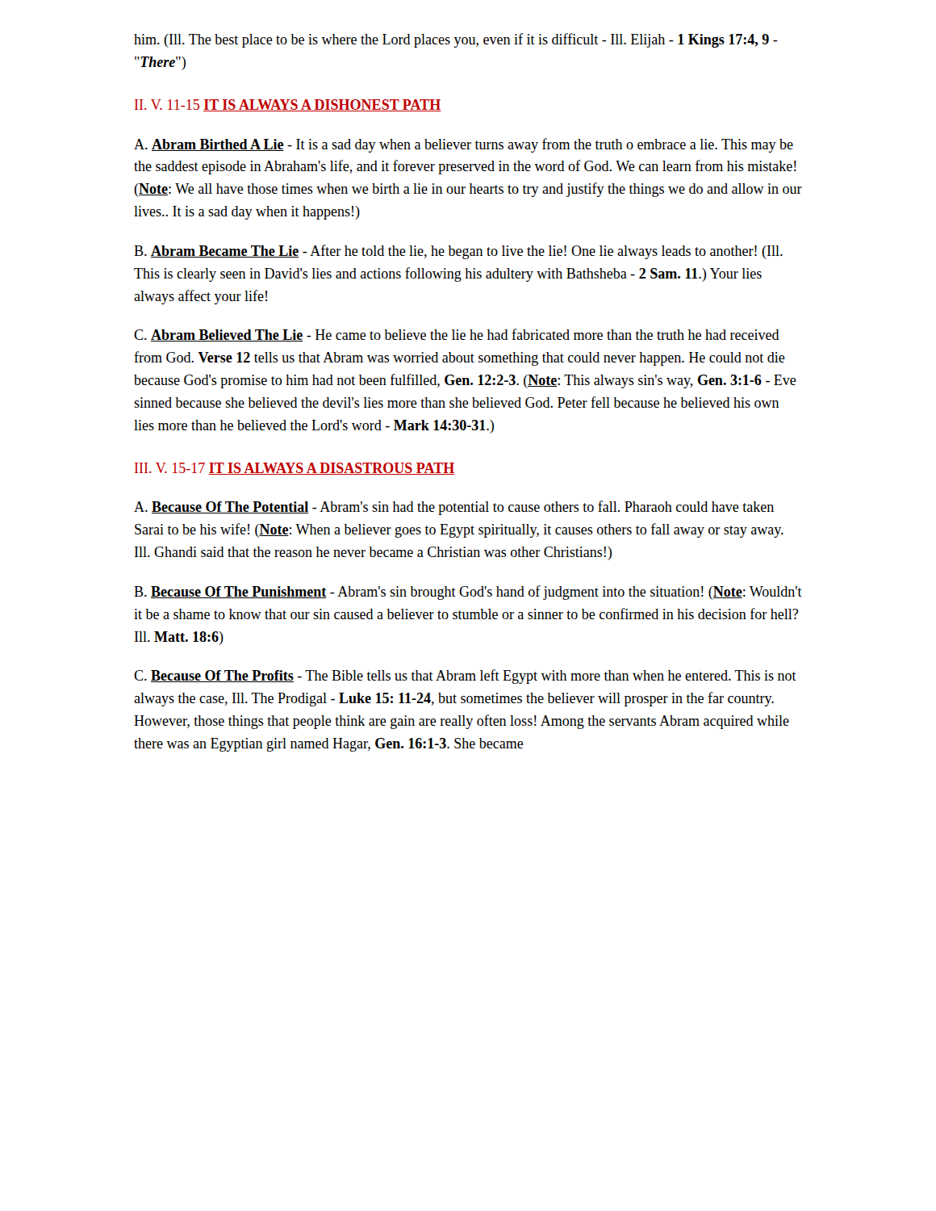him. (Ill. The best place to be is where the Lord places you, even if it is difficult - Ill. Elijah - 1 Kings 17:4, 9 - "There")
II. V. 11-15 IT IS ALWAYS A DISHONEST PATH
A. Abram Birthed A Lie - It is a sad day when a believer turns away from the truth o embrace a lie. This may be the saddest episode in Abraham's life, and it forever preserved in the word of God. We can learn from his mistake! (Note: We all have those times when we birth a lie in our hearts to try and justify the things we do and allow in our lives.. It is a sad day when it happens!)
B. Abram Became The Lie - After he told the lie, he began to live the lie! One lie always leads to another! (Ill. This is clearly seen in David's lies and actions following his adultery with Bathsheba - 2 Sam. 11.) Your lies always affect your life!
C. Abram Believed The Lie - He came to believe the lie he had fabricated more than the truth he had received from God. Verse 12 tells us that Abram was worried about something that could never happen. He could not die because God's promise to him had not been fulfilled, Gen. 12:2-3. (Note: This always sin's way, Gen. 3:1-6 - Eve sinned because she believed the devil's lies more than she believed God. Peter fell because he believed his own lies more than he believed the Lord's word - Mark 14:30-31.)
III. V. 15-17 IT IS ALWAYS A DISASTROUS PATH
A. Because Of The Potential - Abram's sin had the potential to cause others to fall. Pharaoh could have taken Sarai to be his wife! (Note: When a believer goes to Egypt spiritually, it causes others to fall away or stay away. Ill. Ghandi said that the reason he never became a Christian was other Christians!)
B. Because Of The Punishment - Abram's sin brought God's hand of judgment into the situation! (Note: Wouldn't it be a shame to know that our sin caused a believer to stumble or a sinner to be confirmed in his decision for hell? Ill. Matt. 18:6)
C. Because Of The Profits - The Bible tells us that Abram left Egypt with more than when he entered. This is not always the case, Ill. The Prodigal - Luke 15: 11-24, but sometimes the believer will prosper in the far country. However, those things that people think are gain are really often loss! Among the servants Abram acquired while there was an Egyptian girl named Hagar, Gen. 16:1-3. She became